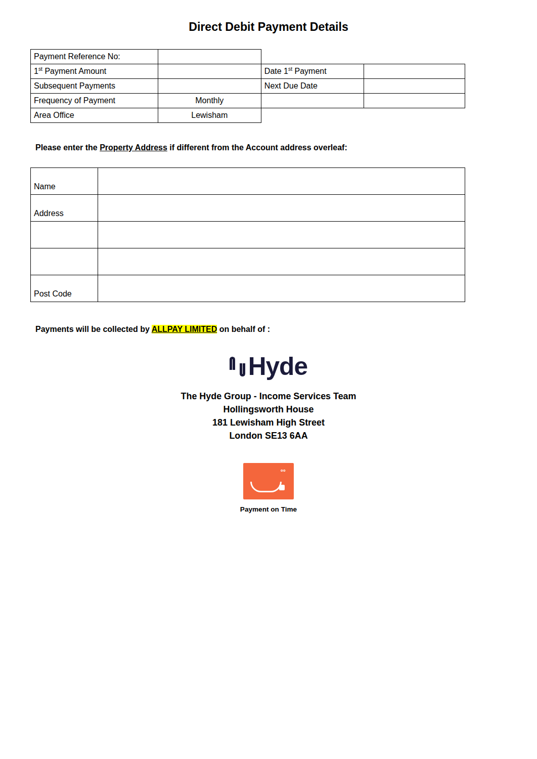Direct Debit Payment Details
| Payment Reference No: | | | |
| 1 st Payment Amount | | Date 1 st Payment | |
| Subsequent Payments | | Next Due Date | |
| Frequency of Payment | Monthly | | |
| Area Office | Lewisham | | |
Please enter the Property Address if different from the Account address overleaf:
| Name | |
| Address | |
| Post Code | |
Payments will be collected by ALLPAY LIMITED on behalf of :
Hyde
The Hyde Group - Income Services Team
Hollingsworth House
181 Lewisham High Street
London SE13 6AA
 °°
Payment on Time